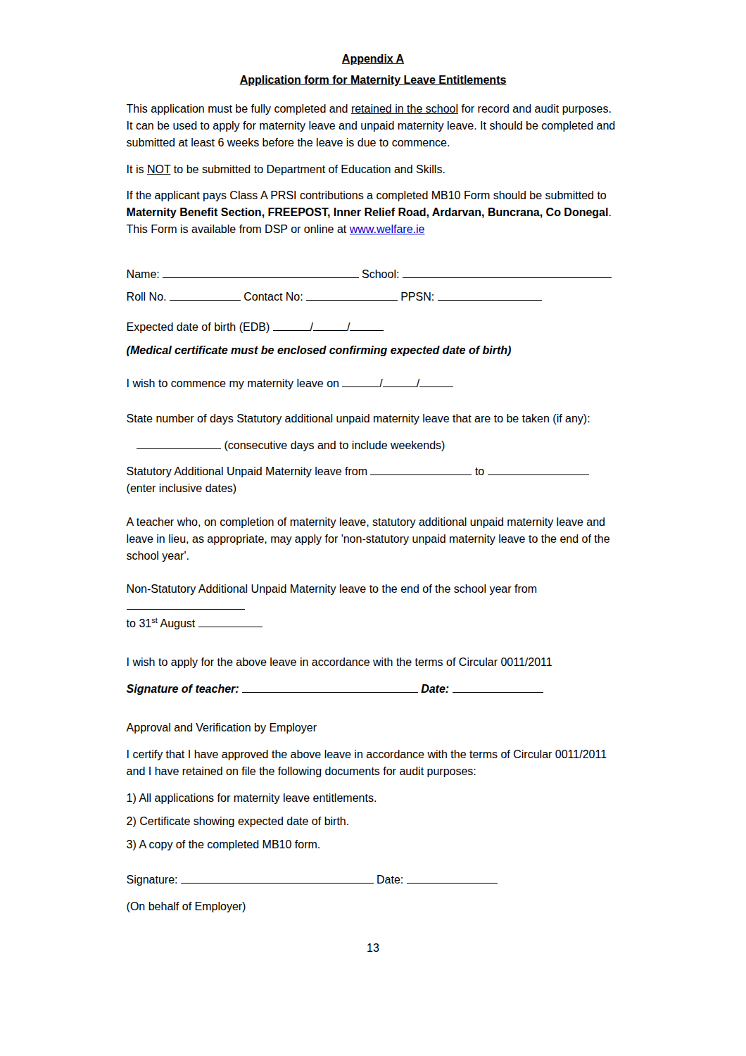Appendix A
Application form for Maternity Leave Entitlements
This application must be fully completed and retained in the school for record and audit purposes. It can be used to apply for maternity leave and unpaid maternity leave. It should be completed and submitted at least 6 weeks before the leave is due to commence.
It is NOT to be submitted to Department of Education and Skills.
If the applicant pays Class A PRSI contributions a completed MB10 Form should be submitted to Maternity Benefit Section, FREEPOST, Inner Relief Road, Ardarvan, Buncrana, Co Donegal. This Form is available from DSP or online at www.welfare.ie
Name: School:
Roll No. Contact No: PPSN:
Expected date of birth (EDB) / /
(Medical certificate must be enclosed confirming expected date of birth)
I wish to commence my maternity leave on / /
State number of days Statutory additional unpaid maternity leave that are to be taken (if any):
(consecutive days and to include weekends)
Statutory Additional Unpaid Maternity leave from to (enter inclusive dates)
A teacher who, on completion of maternity leave, statutory additional unpaid maternity leave and leave in lieu, as appropriate, may apply for 'non-statutory unpaid maternity leave to the end of the school year'.
Non-Statutory Additional Unpaid Maternity leave to the end of the school year from
to 31st August
I wish to apply for the above leave in accordance with the terms of Circular 0011/2011
Signature of teacher: Date:
Approval and Verification by Employer
I certify that I have approved the above leave in accordance with the terms of Circular 0011/2011 and I have retained on file the following documents for audit purposes:
1) All applications for maternity leave entitlements.
2) Certificate showing expected date of birth.
3) A copy of the completed MB10 form.
Signature: Date:
(On behalf of Employer)
13